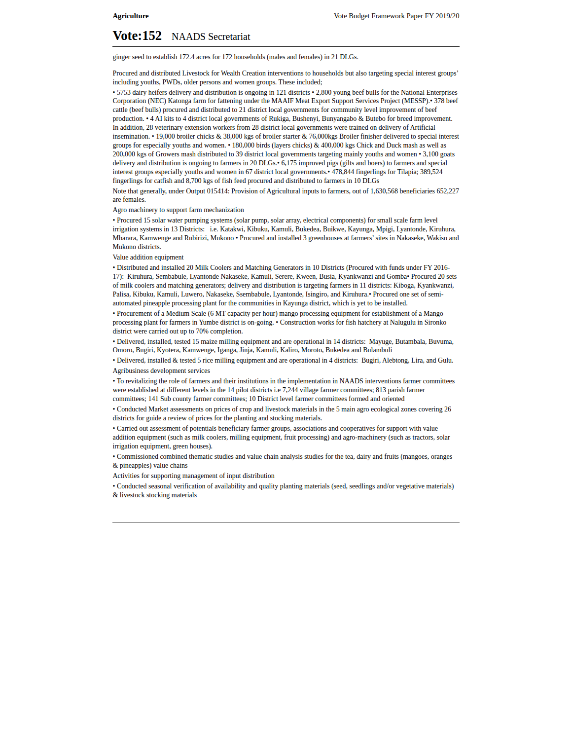Agriculture
Vote Budget Framework Paper FY 2019/20
Vote:152 NAADS Secretariat
ginger seed to establish 172.4 acres for 172 households (males and females) in 21 DLGs.
Procured and distributed Livestock for Wealth Creation interventions to households but also targeting special interest groups’ including youths, PWDs, older persons and women groups. These included;
• 5753 dairy heifers delivery and distribution is ongoing in 121 districts • 2,800 young beef bulls for the National Enterprises Corporation (NEC) Katonga farm for fattening under the MAAIF Meat Export Support Services Project (MESSP).• 378 beef cattle (beef bulls) procured and distributed to 21 district local governments for community level improvement of beef production. • 4 AI kits to 4 district local governments of Rukiga, Bushenyi, Bunyangabo & Butebo for breed improvement. In addition, 28 veterinary extension workers from 28 district local governments were trained on delivery of Artificial insemination. • 19,000 broiler chicks & 38,000 kgs of broiler starter & 76,000kgs Broiler finisher delivered to special interest groups for especially youths and women. • 180,000 birds (layers chicks) & 400,000 kgs Chick and Duck mash as well as 200,000 kgs of Growers mash distributed to 39 district local governments targeting mainly youths and women • 3,100 goats delivery and distribution is ongoing to farmers in 20 DLGs.• 6,175 improved pigs (gilts and boers) to farmers and special interest groups especially youths and women in 67 district local governments.• 478,844 fingerlings for Tilapia; 389,524 fingerlings for catfish and 8,700 kgs of fish feed procured and distributed to farmers in 10 DLGs
Note that generally, under Output 015414: Provision of Agricultural inputs to farmers, out of 1,630,568 beneficiaries 652,227 are females.
Agro machinery to support farm mechanization
• Procured 15 solar water pumping systems (solar pump, solar array, electrical components) for small scale farm level irrigation systems in 13 Districts: i.e. Katakwi, Kibuku, Kamuli, Bukedea, Buikwe, Kayunga, Mpigi, Lyantonde, Kiruhura, Mbarara, Kamwenge and Rubirizi, Mukono • Procured and installed 3 greenhouses at farmers’ sites in Nakaseke, Wakiso and Mukono districts.
Value addition equipment
• Distributed and installed 20 Milk Coolers and Matching Generators in 10 Districts (Procured with funds under FY 2016-17): Kiruhura, Sembabule, Lyantonde Nakaseke, Kamuli, Serere, Kween, Busia, Kyankwanzi and Gomba• Procured 20 sets of milk coolers and matching generators; delivery and distribution is targeting farmers in 11 districts: Kiboga, Kyankwanzi, Palisa, Kibuku, Kamuli, Luwero, Nakaseke, Ssembabule, Lyantonde, Isingiro, and Kiruhura.• Procured one set of semi-automated pineapple processing plant for the communities in Kayunga district, which is yet to be installed.
• Procurement of a Medium Scale (6 MT capacity per hour) mango processing equipment for establishment of a Mango processing plant for farmers in Yumbe district is on-going. • Construction works for fish hatchery at Nalugulu in Sironko district were carried out up to 70% completion.
• Delivered, installed, tested 15 maize milling equipment and are operational in 14 districts: Mayuge, Butambala, Buvuma, Omoro, Bugiri, Kyotera, Kamwenge, Iganga, Jinja, Kamuli, Kaliro, Moroto, Bukedea and Bulambuli
• Delivered, installed & tested 5 rice milling equipment and are operational in 4 districts: Bugiri, Alebtong, Lira, and Gulu.
Agribusiness development services
• To revitalizing the role of farmers and their institutions in the implementation in NAADS interventions farmer committees were established at different levels in the 14 pilot districts i.e 7,244 village farmer committees; 813 parish farmer committees; 141 Sub county farmer committees; 10 District level farmer committees formed and oriented
• Conducted Market assessments on prices of crop and livestock materials in the 5 main agro ecological zones covering 26 districts for guide a review of prices for the planting and stocking materials.
• Carried out assessment of potentials beneficiary farmer groups, associations and cooperatives for support with value addition equipment (such as milk coolers, milling equipment, fruit processing) and agro-machinery (such as tractors, solar irrigation equipment, green houses).
• Commissioned combined thematic studies and value chain analysis studies for the tea, dairy and fruits (mangoes, oranges & pineapples) value chains
Activities for supporting management of input distribution
• Conducted seasonal verification of availability and quality planting materials (seed, seedlings and/or vegetative materials) & livestock stocking materials